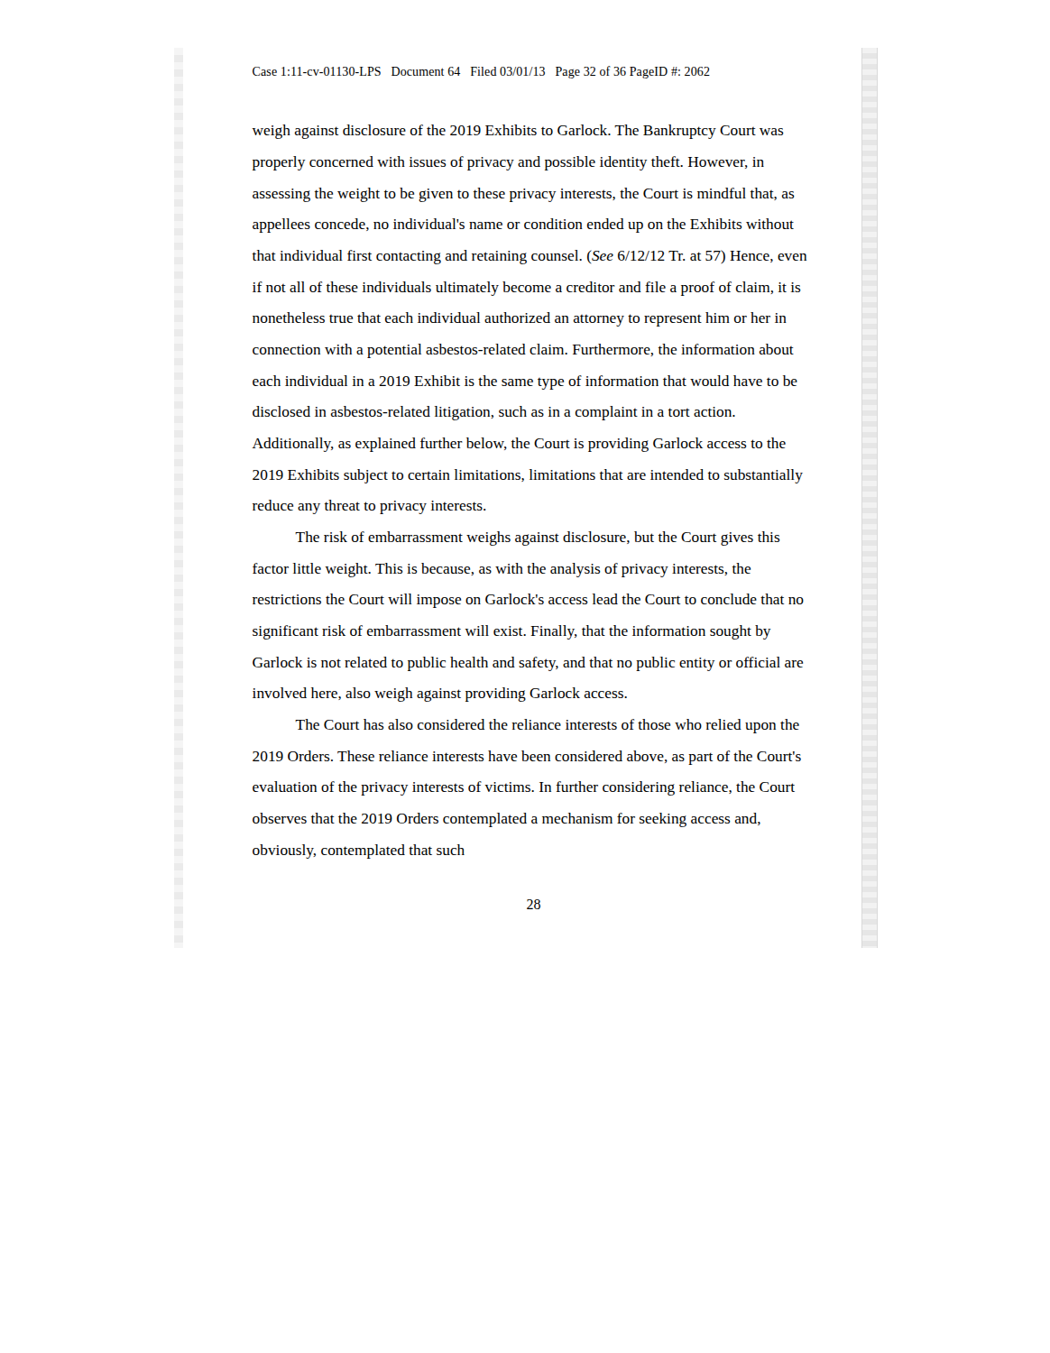Case 1:11-cv-01130-LPS Document 64 Filed 03/01/13 Page 32 of 36 PageID #: 2062
weigh against disclosure of the 2019 Exhibits to Garlock. The Bankruptcy Court was properly concerned with issues of privacy and possible identity theft. However, in assessing the weight to be given to these privacy interests, the Court is mindful that, as appellees concede, no individual's name or condition ended up on the Exhibits without that individual first contacting and retaining counsel. (See 6/12/12 Tr. at 57) Hence, even if not all of these individuals ultimately become a creditor and file a proof of claim, it is nonetheless true that each individual authorized an attorney to represent him or her in connection with a potential asbestos-related claim. Furthermore, the information about each individual in a 2019 Exhibit is the same type of information that would have to be disclosed in asbestos-related litigation, such as in a complaint in a tort action. Additionally, as explained further below, the Court is providing Garlock access to the 2019 Exhibits subject to certain limitations, limitations that are intended to substantially reduce any threat to privacy interests.
The risk of embarrassment weighs against disclosure, but the Court gives this factor little weight. This is because, as with the analysis of privacy interests, the restrictions the Court will impose on Garlock's access lead the Court to conclude that no significant risk of embarrassment will exist. Finally, that the information sought by Garlock is not related to public health and safety, and that no public entity or official are involved here, also weigh against providing Garlock access.
The Court has also considered the reliance interests of those who relied upon the 2019 Orders. These reliance interests have been considered above, as part of the Court's evaluation of the privacy interests of victims. In further considering reliance, the Court observes that the 2019 Orders contemplated a mechanism for seeking access and, obviously, contemplated that such
28